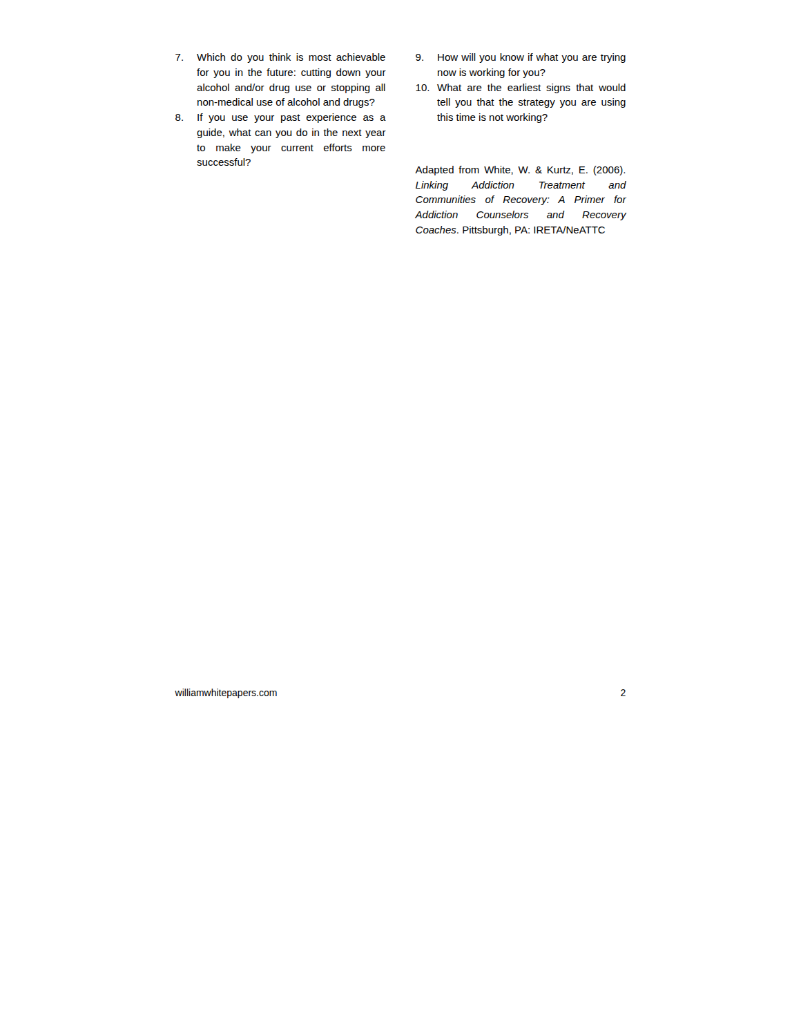7. Which do you think is most achievable for you in the future: cutting down your alcohol and/or drug use or stopping all non-medical use of alcohol and drugs?
8. If you use your past experience as a guide, what can you do in the next year to make your current efforts more successful?
9. How will you know if what you are trying now is working for you?
10. What are the earliest signs that would tell you that the strategy you are using this time is not working?
Adapted from White, W. & Kurtz, E. (2006). Linking Addiction Treatment and Communities of Recovery: A Primer for Addiction Counselors and Recovery Coaches. Pittsburgh, PA: IRETA/NeATTC
williamwhitepapers.com 2